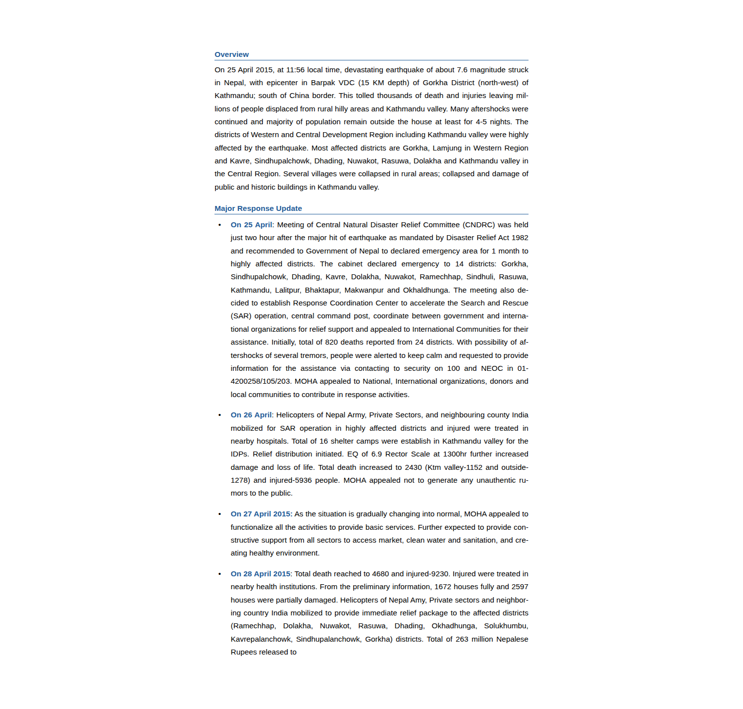Overview
On 25 April 2015, at 11:56 local time, devastating earthquake of about 7.6 magnitude struck in Nepal, with epicenter in Barpak VDC (15 KM depth) of Gorkha District (north-west) of Kathmandu; south of China border. This tolled thousands of death and injuries leaving millions of people displaced from rural hilly areas and Kathmandu valley. Many aftershocks were continued and majority of population remain outside the house at least for 4-5 nights. The districts of Western and Central Development Region including Kathmandu valley were highly affected by the earthquake. Most affected districts are Gorkha, Lamjung in Western Region and Kavre, Sindhupalchowk, Dhading, Nuwakot, Rasuwa, Dolakha and Kathmandu valley in the Central Region. Several villages were collapsed in rural areas; collapsed and damage of public and historic buildings in Kathmandu valley.
Major Response Update
On 25 April: Meeting of Central Natural Disaster Relief Committee (CNDRC) was held just two hour after the major hit of earthquake as mandated by Disaster Relief Act 1982 and recommended to Government of Nepal to declared emergency area for 1 month to highly affected districts. The cabinet declared emergency to 14 districts: Gorkha, Sindhupalchowk, Dhading, Kavre, Dolakha, Nuwakot, Ramechhap, Sindhuli, Rasuwa, Kathmandu, Lalitpur, Bhaktapur, Makwanpur and Okhaldhunga. The meeting also decided to establish Response Coordination Center to accelerate the Search and Rescue (SAR) operation, central command post, coordinate between government and international organizations for relief support and appealed to International Communities for their assistance. Initially, total of 820 deaths reported from 24 districts. With possibility of aftershocks of several tremors, people were alerted to keep calm and requested to provide information for the assistance via contacting to security on 100 and NEOC in 01- 4200258/105/203. MOHA appealed to National, International organizations, donors and local communities to contribute in response activities.
On 26 April: Helicopters of Nepal Army, Private Sectors, and neighbouring county India mobilized for SAR operation in highly affected districts and injured were treated in nearby hospitals. Total of 16 shelter camps were establish in Kathmandu valley for the IDPs. Relief distribution initiated. EQ of 6.9 Rector Scale at 1300hr further increased damage and loss of life. Total death increased to 2430 (Ktm valley-1152 and outside-1278) and injured-5936 people. MOHA appealed not to generate any unauthentic rumors to the public.
On 27 April 2015: As the situation is gradually changing into normal, MOHA appealed to functionalize all the activities to provide basic services. Further expected to provide constructive support from all sectors to access market, clean water and sanitation, and creating healthy environment.
On 28 April 2015: Total death reached to 4680 and injured-9230. Injured were treated in nearby health institutions. From the preliminary information, 1672 houses fully and 2597 houses were partially damaged. Helicopters of Nepal Amy, Private sectors and neighboring country India mobilized to provide immediate relief package to the affected districts (Ramechhap, Dolakha, Nuwakot, Rasuwa, Dhading, Okhadhunga, Solukhumbu, Kavrepalanchowk, Sindhupalanchowk, Gorkha) districts. Total of 263 million Nepalese Rupees released to